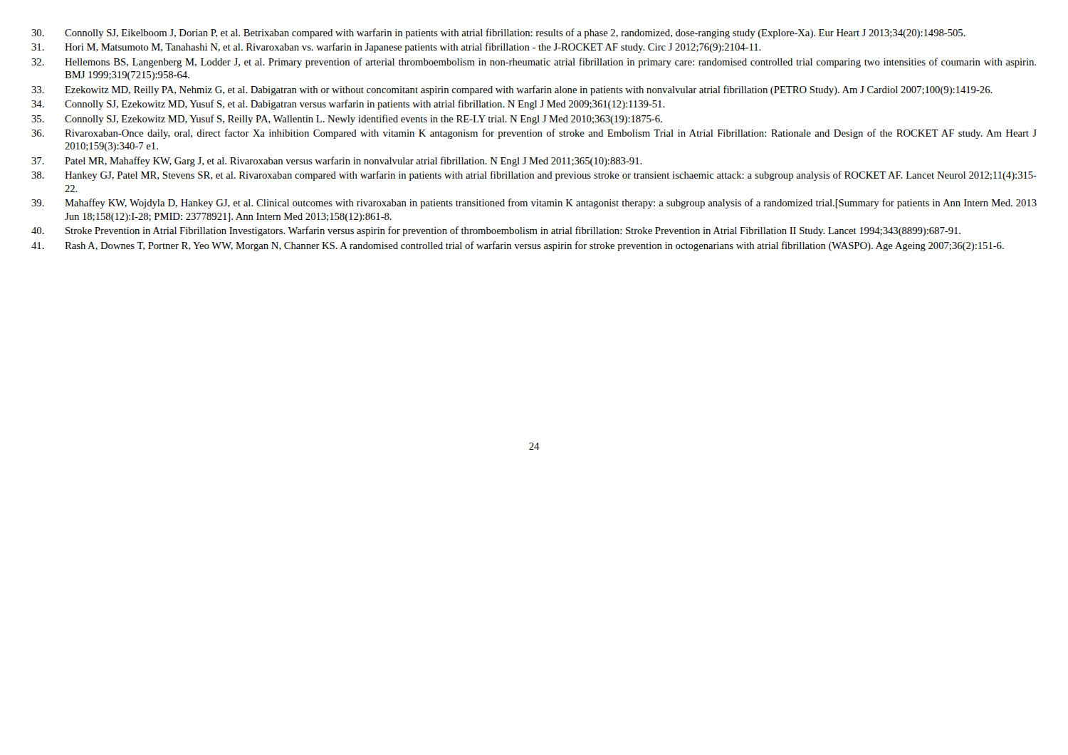30. Connolly SJ, Eikelboom J, Dorian P, et al. Betrixaban compared with warfarin in patients with atrial fibrillation: results of a phase 2, randomized, dose-ranging study (Explore-Xa). Eur Heart J 2013;34(20):1498-505.
31. Hori M, Matsumoto M, Tanahashi N, et al. Rivaroxaban vs. warfarin in Japanese patients with atrial fibrillation - the J-ROCKET AF study. Circ J 2012;76(9):2104-11.
32. Hellemons BS, Langenberg M, Lodder J, et al. Primary prevention of arterial thromboembolism in non-rheumatic atrial fibrillation in primary care: randomised controlled trial comparing two intensities of coumarin with aspirin. BMJ 1999;319(7215):958-64.
33. Ezekowitz MD, Reilly PA, Nehmiz G, et al. Dabigatran with or without concomitant aspirin compared with warfarin alone in patients with nonvalvular atrial fibrillation (PETRO Study). Am J Cardiol 2007;100(9):1419-26.
34. Connolly SJ, Ezekowitz MD, Yusuf S, et al. Dabigatran versus warfarin in patients with atrial fibrillation. N Engl J Med 2009;361(12):1139-51.
35. Connolly SJ, Ezekowitz MD, Yusuf S, Reilly PA, Wallentin L. Newly identified events in the RE-LY trial. N Engl J Med 2010;363(19):1875-6.
36. Rivaroxaban-Once daily, oral, direct factor Xa inhibition Compared with vitamin K antagonism for prevention of stroke and Embolism Trial in Atrial Fibrillation: Rationale and Design of the ROCKET AF study. Am Heart J 2010;159(3):340-7 e1.
37. Patel MR, Mahaffey KW, Garg J, et al. Rivaroxaban versus warfarin in nonvalvular atrial fibrillation. N Engl J Med 2011;365(10):883-91.
38. Hankey GJ, Patel MR, Stevens SR, et al. Rivaroxaban compared with warfarin in patients with atrial fibrillation and previous stroke or transient ischaemic attack: a subgroup analysis of ROCKET AF. Lancet Neurol 2012;11(4):315-22.
39. Mahaffey KW, Wojdyla D, Hankey GJ, et al. Clinical outcomes with rivaroxaban in patients transitioned from vitamin K antagonist therapy: a subgroup analysis of a randomized trial.[Summary for patients in Ann Intern Med. 2013 Jun 18;158(12):I-28; PMID: 23778921]. Ann Intern Med 2013;158(12):861-8.
40. Stroke Prevention in Atrial Fibrillation Investigators. Warfarin versus aspirin for prevention of thromboembolism in atrial fibrillation: Stroke Prevention in Atrial Fibrillation II Study. Lancet 1994;343(8899):687-91.
41. Rash A, Downes T, Portner R, Yeo WW, Morgan N, Channer KS. A randomised controlled trial of warfarin versus aspirin for stroke prevention in octogenarians with atrial fibrillation (WASPO). Age Ageing 2007;36(2):151-6.
24